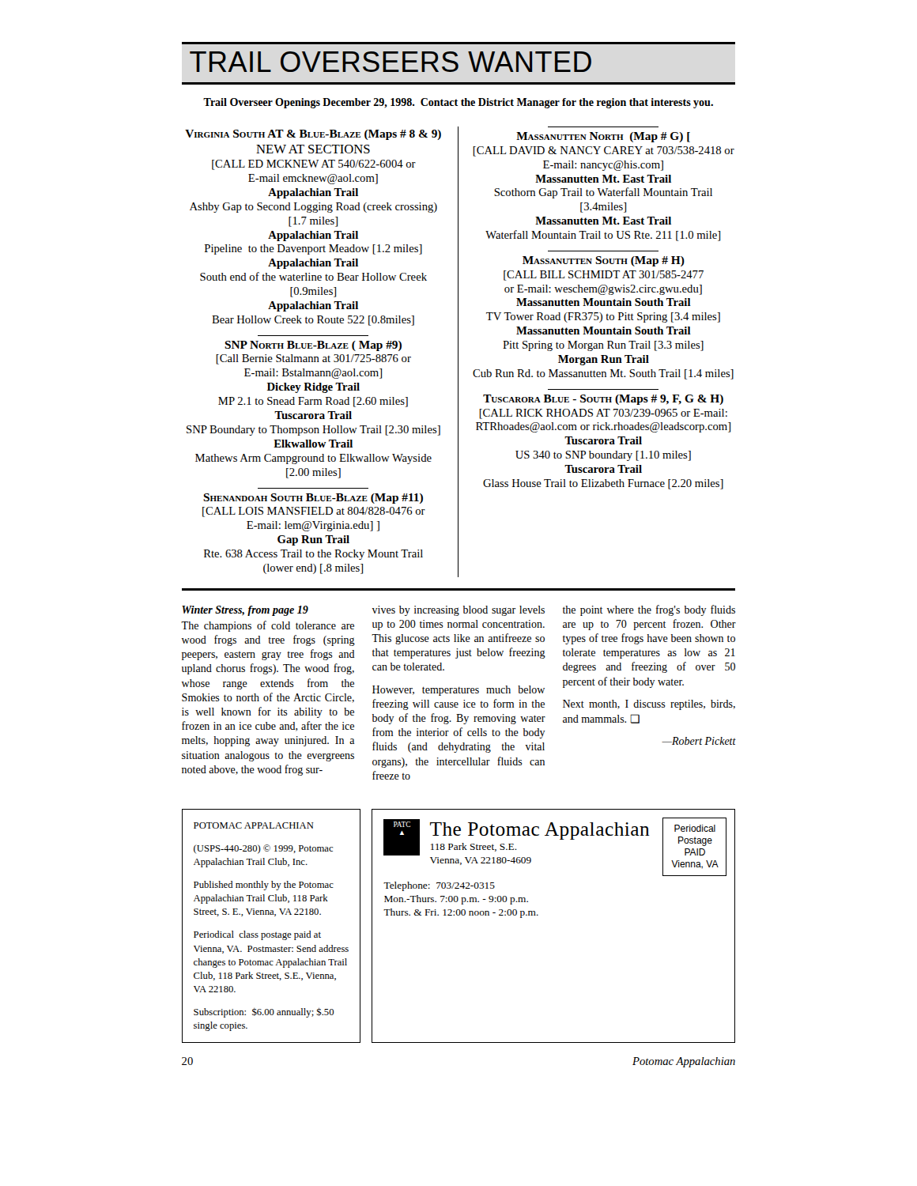TRAIL OVERSEERS WANTED
Trail Overseer Openings December 29, 1998. Contact the District Manager for the region that interests you.
Virginia South AT & Blue-Blaze (Maps # 8 & 9)
NEW AT SECTIONS
[CALL ED MCKNEW AT 540/622-6004 or
E-mail emcknew@aol.com]
Appalachian Trail
Ashby Gap to Second Logging Road (creek crossing) [1.7 miles]
Appalachian Trail
Pipeline to the Davenport Meadow [1.2 miles]
Appalachian Trail
South end of the waterline to Bear Hollow Creek [0.9miles]
Appalachian Trail
Bear Hollow Creek to Route 522 [0.8miles]
SNP North Blue-Blaze ( Map #9)
[Call Bernie Stalmann at 301/725-8876 or
E-mail: Bstalmann@aol.com]
Dickey Ridge Trail
MP 2.1 to Snead Farm Road [2.60 miles]
Tuscarora Trail
SNP Boundary to Thompson Hollow Trail [2.30 miles]
Elkwallow Trail
Mathews Arm Campground to Elkwallow Wayside [2.00 miles]
Shenandoah South Blue-Blaze (Map #11)
[CALL LOIS MANSFIELD at 804/828-0476 or
E-mail: lem@Virginia.edu] ]
Gap Run Trail
Rte. 638 Access Trail to the Rocky Mount Trail
(lower end) [.8 miles]
Massanutten North (Map # G) [
[CALL DAVID & NANCY CAREY at 703/538-2418 or
E-mail: nancyc@his.com]
Massanutten Mt. East Trail
Scothorn Gap Trail to Waterfall Mountain Trail [3.4miles]
Massanutten Mt. East Trail
Waterfall Mountain Trail to US Rte. 211 [1.0 mile]
Massanutten South (Map # H)
[CALL BILL SCHMIDT AT 301/585-2477
or E-mail: weschem@gwis2.circ.gwu.edu]
Massanutten Mountain South Trail
TV Tower Road (FR375) to Pitt Spring [3.4 miles]
Massanutten Mountain South Trail
Pitt Spring to Morgan Run Trail [3.3 miles]
Morgan Run Trail
Cub Run Rd. to Massanutten Mt. South Trail [1.4 miles]
Tuscarora Blue - South (Maps # 9, F, G & H)
[CALL RICK RHOADS AT 703/239-0965 or E-mail:
RTRhoades@aol.com or rick.rhoades@leadscorp.com]
Tuscarora Trail
US 340 to SNP boundary [1.10 miles]
Tuscarora Trail
Glass House Trail to Elizabeth Furnace [2.20 miles]
Winter Stress, from page 19
The champions of cold tolerance are wood frogs and tree frogs (spring peepers, eastern gray tree frogs and upland chorus frogs). The wood frog, whose range extends from the Smokies to north of the Arctic Circle, is well known for its ability to be frozen in an ice cube and, after the ice melts, hopping away uninjured. In a situation analogous to the evergreens noted above, the wood frog sur-
vives by increasing blood sugar levels up to 200 times normal concentration. This glucose acts like an antifreeze so that temperatures just below freezing can be tolerated.
However, temperatures much below freezing will cause ice to form in the body of the frog. By removing water from the interior of cells to the body fluids (and dehydrating the vital organs), the intercellular fluids can freeze to
the point where the frog's body fluids are up to 70 percent frozen. Other types of tree frogs have been shown to tolerate temperatures as low as 21 degrees and freezing of over 50 percent of their body water.
Next month, I discuss reptiles, birds, and mammals. ❑
—Robert Pickett
POTOMAC APPALACHIAN
(USPS-440-280) © 1999, Potomac Appalachian Trail Club, Inc.
Published monthly by the Potomac Appalachian Trail Club, 118 Park Street, S. E., Vienna, VA 22180.
Periodical class postage paid at Vienna, VA. Postmaster: Send address changes to Potomac Appalachian Trail Club, 118 Park Street, S.E., Vienna, VA 22180.
Subscription: $6.00 annually; $.50 single copies.
Periodical
Postage
PAID
Vienna, VA
PATC ▲
The Potomac Appalachian
118 Park Street, S.E.
Vienna, VA 22180-4609
Telephone: 703/242-0315
Mon.-Thurs. 7:00 p.m. - 9:00 p.m.
Thurs. & Fri. 12:00 noon - 2:00 p.m.
20
Potomac Appalachian